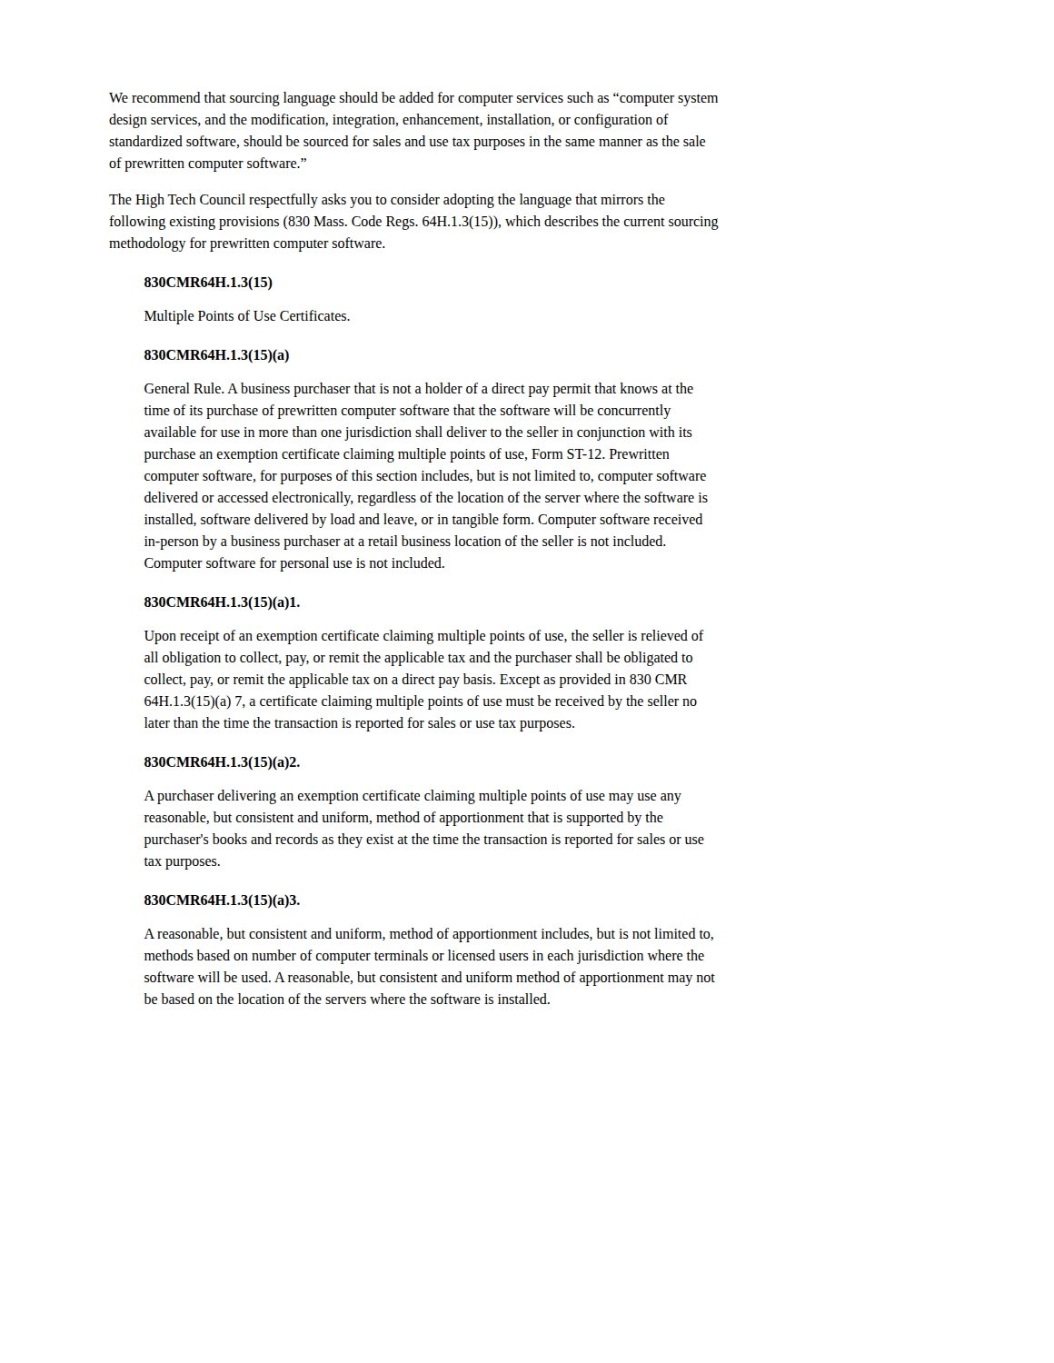We recommend that sourcing language should be added for computer services such as “computer system design services, and the modification, integration, enhancement, installation, or configuration of standardized software, should be sourced for sales and use tax purposes in the same manner as the sale of prewritten computer software.”
The High Tech Council respectfully asks you to consider adopting the language that mirrors the following existing provisions (830 Mass. Code Regs. 64H.1.3(15)), which describes the current sourcing methodology for prewritten computer software.
830CMR64H.1.3(15)
Multiple Points of Use Certificates.
830CMR64H.1.3(15)(a)
General Rule. A business purchaser that is not a holder of a direct pay permit that knows at the time of its purchase of prewritten computer software that the software will be concurrently available for use in more than one jurisdiction shall deliver to the seller in conjunction with its purchase an exemption certificate claiming multiple points of use, Form ST-12. Prewritten computer software, for purposes of this section includes, but is not limited to, computer software delivered or accessed electronically, regardless of the location of the server where the software is installed, software delivered by load and leave, or in tangible form. Computer software received in-person by a business purchaser at a retail business location of the seller is not included. Computer software for personal use is not included.
830CMR64H.1.3(15)(a)1.
Upon receipt of an exemption certificate claiming multiple points of use, the seller is relieved of all obligation to collect, pay, or remit the applicable tax and the purchaser shall be obligated to collect, pay, or remit the applicable tax on a direct pay basis. Except as provided in 830 CMR 64H.1.3(15)(a) 7, a certificate claiming multiple points of use must be received by the seller no later than the time the transaction is reported for sales or use tax purposes.
830CMR64H.1.3(15)(a)2.
A purchaser delivering an exemption certificate claiming multiple points of use may use any reasonable, but consistent and uniform, method of apportionment that is supported by the purchaser's books and records as they exist at the time the transaction is reported for sales or use tax purposes.
830CMR64H.1.3(15)(a)3.
A reasonable, but consistent and uniform, method of apportionment includes, but is not limited to, methods based on number of computer terminals or licensed users in each jurisdiction where the software will be used. A reasonable, but consistent and uniform method of apportionment may not be based on the location of the servers where the software is installed.